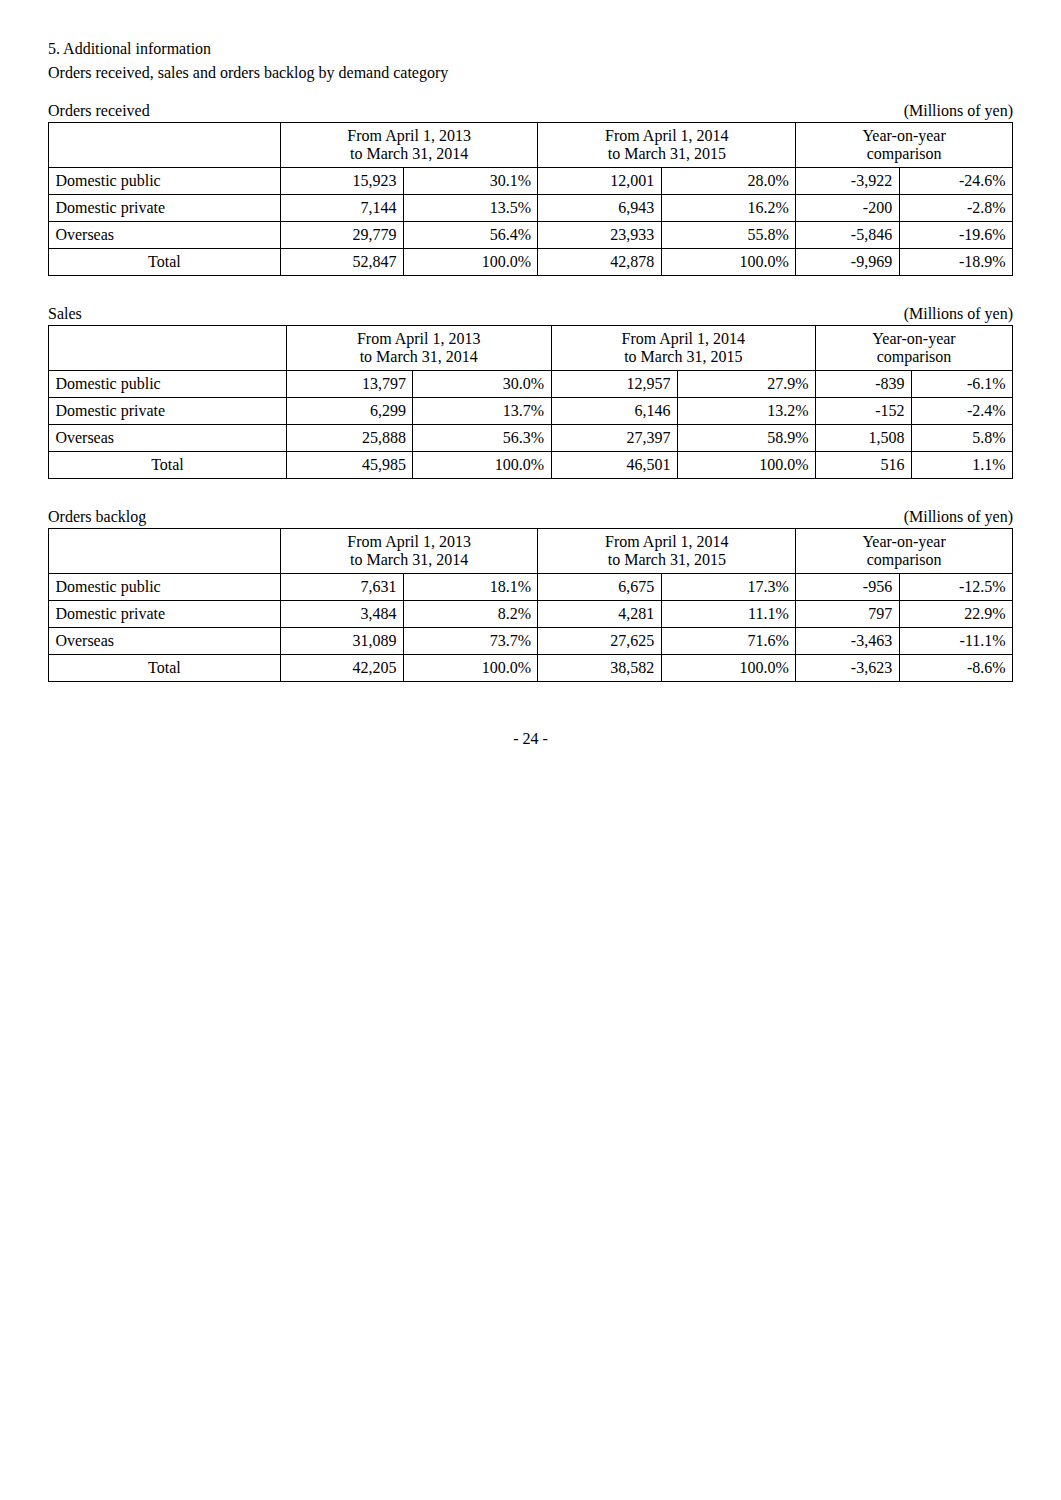5. Additional information
Orders received, sales and orders backlog by demand category
Orders received (Millions of yen)
| | From April 1, 2013 to March 31, 2014 | From April 1, 2014 to March 31, 2015 | Year-on-year comparison |
| --- | --- | --- | --- |
| Domestic public | 15,923 | 30.1% | 12,001 | 28.0% | -3,922 | -24.6% |
| Domestic private | 7,144 | 13.5% | 6,943 | 16.2% | -200 | -2.8% |
| Overseas | 29,779 | 56.4% | 23,933 | 55.8% | -5,846 | -19.6% |
| Total | 52,847 | 100.0% | 42,878 | 100.0% | -9,969 | -18.9% |
Sales (Millions of yen)
| | From April 1, 2013 to March 31, 2014 | From April 1, 2014 to March 31, 2015 | Year-on-year comparison |
| --- | --- | --- | --- |
| Domestic public | 13,797 | 30.0% | 12,957 | 27.9% | -839 | -6.1% |
| Domestic private | 6,299 | 13.7% | 6,146 | 13.2% | -152 | -2.4% |
| Overseas | 25,888 | 56.3% | 27,397 | 58.9% | 1,508 | 5.8% |
| Total | 45,985 | 100.0% | 46,501 | 100.0% | 516 | 1.1% |
Orders backlog (Millions of yen)
| | From April 1, 2013 to March 31, 2014 | From April 1, 2014 to March 31, 2015 | Year-on-year comparison |
| --- | --- | --- | --- |
| Domestic public | 7,631 | 18.1% | 6,675 | 17.3% | -956 | -12.5% |
| Domestic private | 3,484 | 8.2% | 4,281 | 11.1% | 797 | 22.9% |
| Overseas | 31,089 | 73.7% | 27,625 | 71.6% | -3,463 | -11.1% |
| Total | 42,205 | 100.0% | 38,582 | 100.0% | -3,623 | -8.6% |
- 24 -